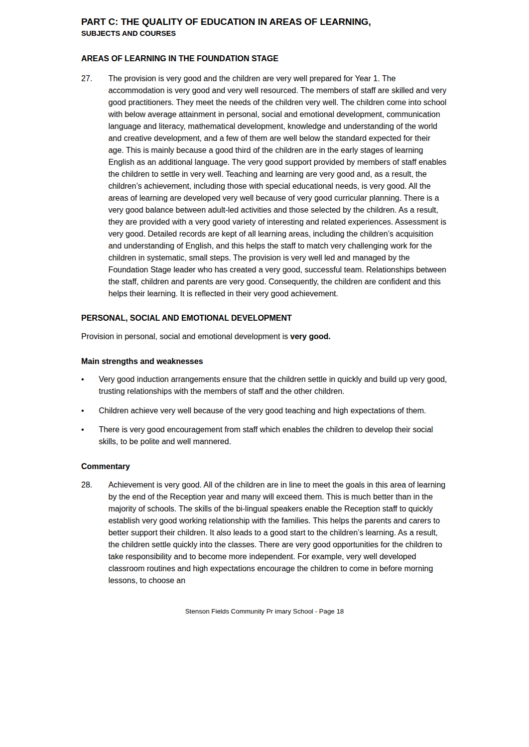PART C: THE QUALITY OF EDUCATION IN AREAS OF LEARNING, SUBJECTS AND COURSES
AREAS OF LEARNING IN THE FOUNDATION STAGE
27. The provision is very good and the children are very well prepared for Year 1. The accommodation is very good and very well resourced. The members of staff are skilled and very good practitioners. They meet the needs of the children very well. The children come into school with below average attainment in personal, social and emotional development, communication language and literacy, mathematical development, knowledge and understanding of the world and creative development, and a few of them are well below the standard expected for their age. This is mainly because a good third of the children are in the early stages of learning English as an additional language. The very good support provided by members of staff enables the children to settle in very well. Teaching and learning are very good and, as a result, the children’s achievement, including those with special educational needs, is very good. All the areas of learning are developed very well because of very good curricular planning. There is a very good balance between adult-led activities and those selected by the children. As a result, they are provided with a very good variety of interesting and related experiences. Assessment is very good. Detailed records are kept of all learning areas, including the children’s acquisition and understanding of English, and this helps the staff to match very challenging work for the children in systematic, small steps. The provision is very well led and managed by the Foundation Stage leader who has created a very good, successful team. Relationships between the staff, children and parents are very good. Consequently, the children are confident and this helps their learning. It is reflected in their very good achievement.
PERSONAL, SOCIAL AND EMOTIONAL DEVELOPMENT
Provision in personal, social and emotional development is very good.
Main strengths and weaknesses
Very good induction arrangements ensure that the children settle in quickly and build up very good, trusting relationships with the members of staff and the other children.
Children achieve very well because of the very good teaching and high expectations of them.
There is very good encouragement from staff which enables the children to develop their social skills, to be polite and well mannered.
Commentary
28. Achievement is very good. All of the children are in line to meet the goals in this area of learning by the end of the Reception year and many will exceed them. This is much better than in the majority of schools. The skills of the bi-lingual speakers enable the Reception staff to quickly establish very good working relationship with the families. This helps the parents and carers to better support their children. It also leads to a good start to the children’s learning. As a result, the children settle quickly into the classes. There are very good opportunities for the children to take responsibility and to become more independent. For example, very well developed classroom routines and high expectations encourage the children to come in before morning lessons, to choose an
Stenson Fields Community Pr imary School - Page 18